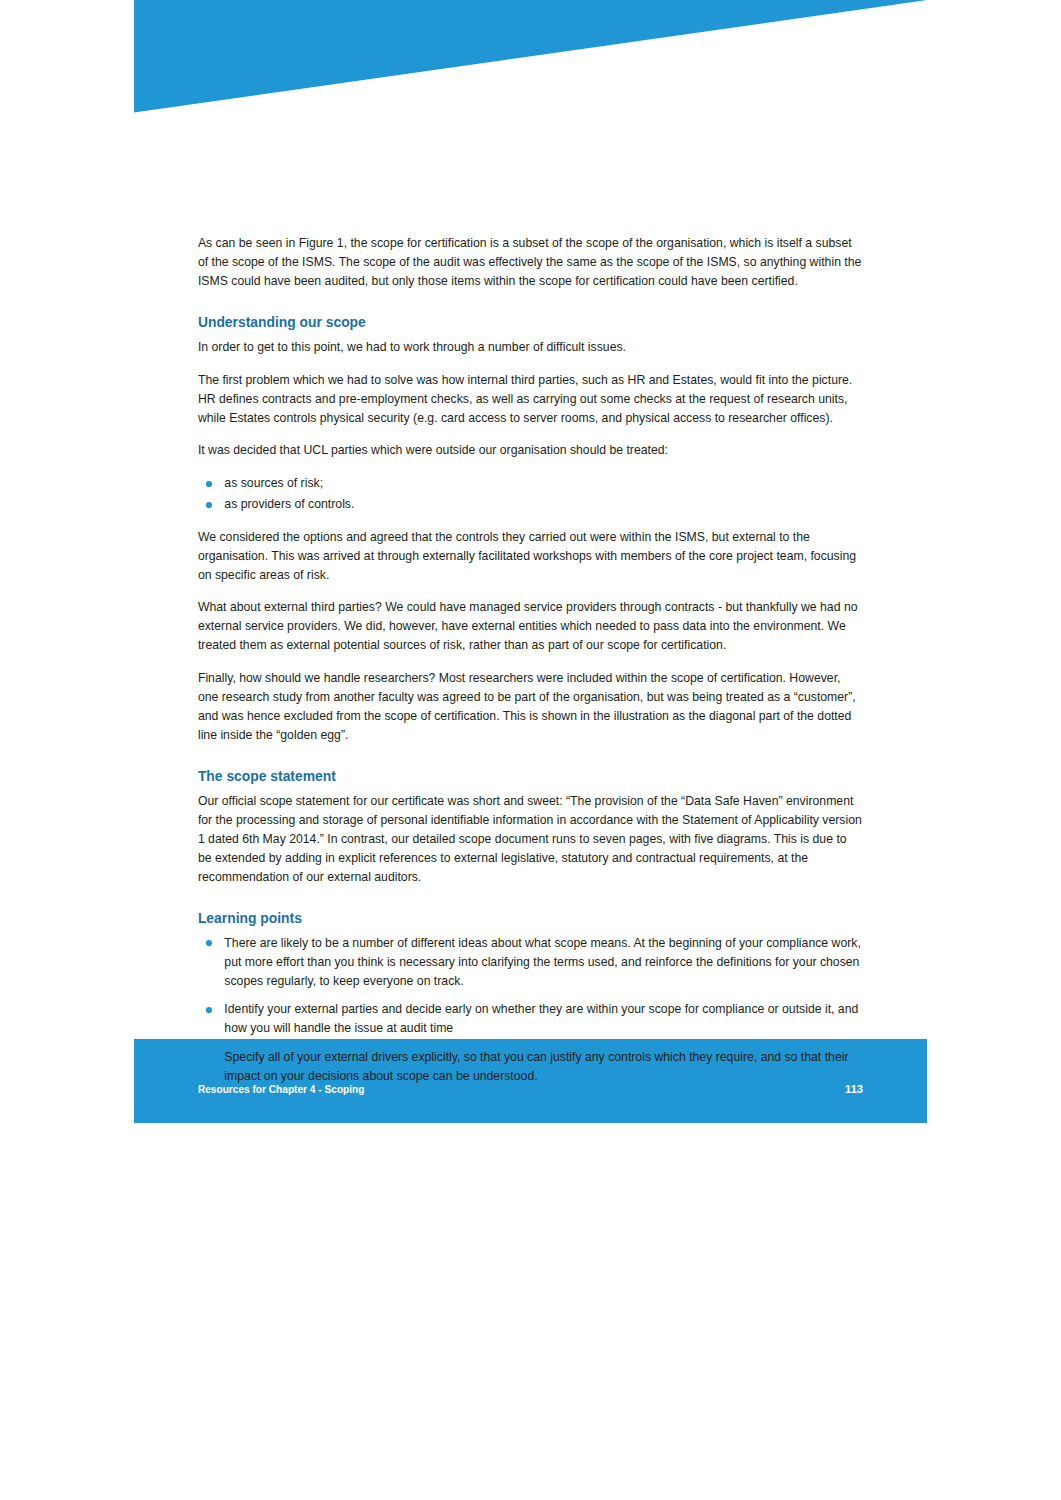As can be seen in Figure 1, the scope for certification is a subset of the scope of the organisation, which is itself a subset of the scope of the ISMS. The scope of the audit was effectively the same as the scope of the ISMS, so anything within the ISMS could have been audited, but only those items within the scope for certification could have been certified.
Understanding our scope
In order to get to this point, we had to work through a number of difficult issues.
The first problem which we had to solve was how internal third parties, such as HR and Estates, would fit into the picture. HR defines contracts and pre-employment checks, as well as carrying out some checks at the request of research units, while Estates controls physical security (e.g. card access to server rooms, and physical access to researcher offices).
It was decided that UCL parties which were outside our organisation should be treated:
as sources of risk;
as providers of controls.
We considered the options and agreed that the controls they carried out were within the ISMS, but external to the organisation. This was arrived at through externally facilitated workshops with members of the core project team, focusing on specific areas of risk.
What about external third parties? We could have managed service providers through contracts - but thankfully we had no external service providers. We did, however, have external entities which needed to pass data into the environment. We treated them as external potential sources of risk, rather than as part of our scope for certification.
Finally, how should we handle researchers? Most researchers were included within the scope of certification. However, one research study from another faculty was agreed to be part of the organisation, but was being treated as a “customer”, and was hence excluded from the scope of certification. This is shown in the illustration as the diagonal part of the dotted line inside the “golden egg”.
The scope statement
Our official scope statement for our certificate was short and sweet: “The provision of the “Data Safe Haven” environment for the processing and storage of personal identifiable information in accordance with the Statement of Applicability version 1 dated 6th May 2014.” In contrast, our detailed scope document runs to seven pages, with five diagrams. This is due to be extended by adding in explicit references to external legislative, statutory and contractual requirements, at the recommendation of our external auditors.
Learning points
There are likely to be a number of different ideas about what scope means. At the beginning of your compliance work, put more effort than you think is necessary into clarifying the terms used, and reinforce the definitions for your chosen scopes regularly, to keep everyone on track.
Identify your external parties and decide early on whether they are within your scope for compliance or outside it, and how you will handle the issue at audit time
Specify all of your external drivers explicitly, so that you can justify any controls which they require, and so that their impact on your decisions about scope can be understood.
Resources for Chapter 4 - Scoping 113